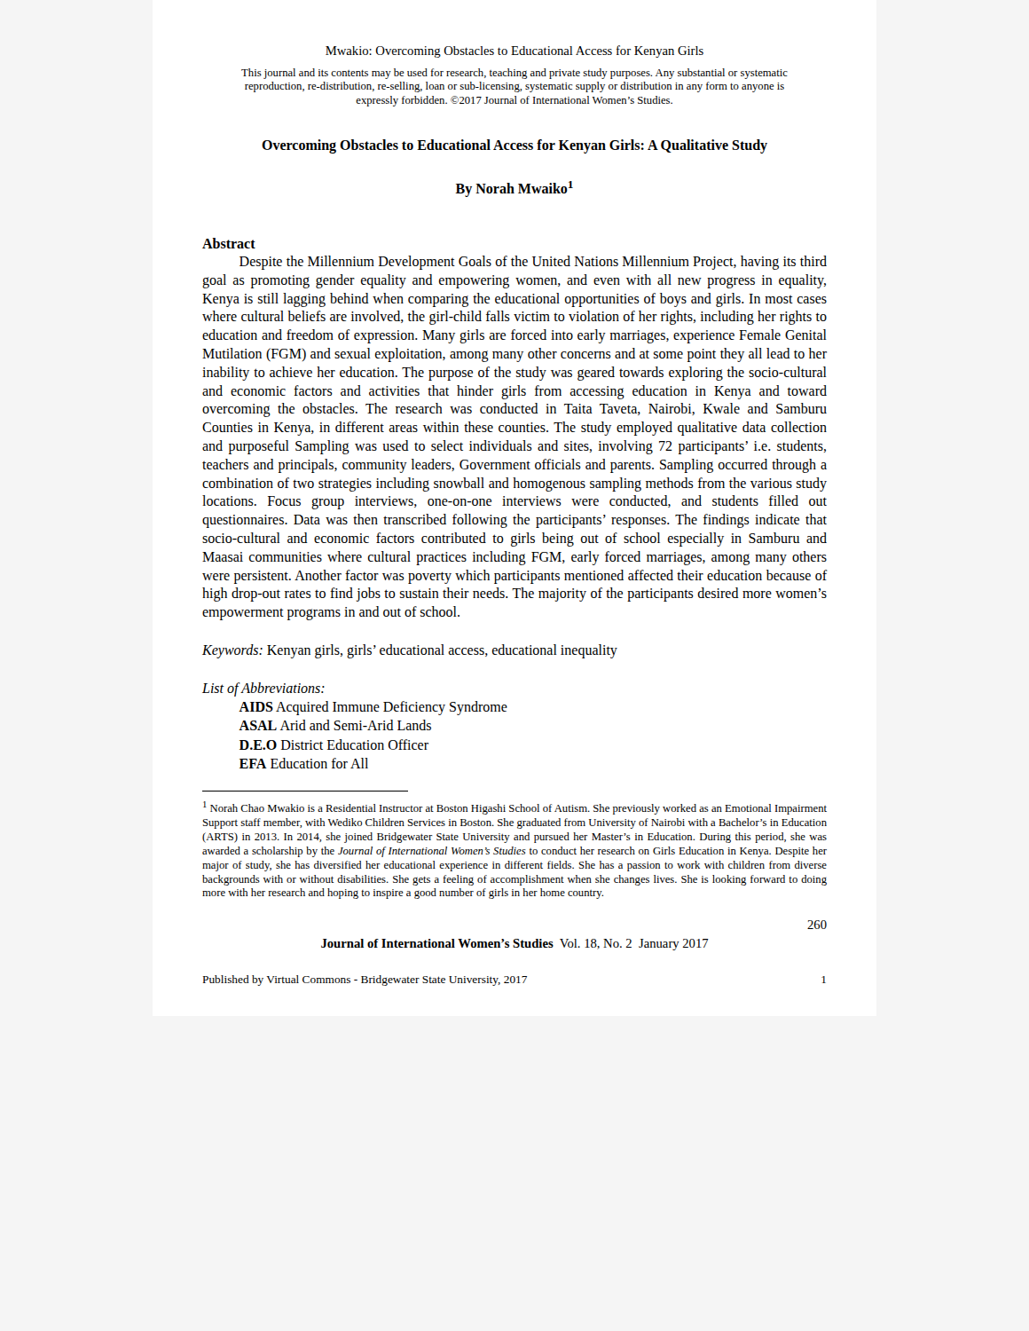Mwakio: Overcoming Obstacles to Educational Access for Kenyan Girls
This journal and its contents may be used for research, teaching and private study purposes. Any substantial or systematic reproduction, re-distribution, re-selling, loan or sub-licensing, systematic supply or distribution in any form to anyone is expressly forbidden. ©2017 Journal of International Women’s Studies.
Overcoming Obstacles to Educational Access for Kenyan Girls: A Qualitative Study
By Norah Mwaiko1
Abstract
Despite the Millennium Development Goals of the United Nations Millennium Project, having its third goal as promoting gender equality and empowering women, and even with all new progress in equality, Kenya is still lagging behind when comparing the educational opportunities of boys and girls. In most cases where cultural beliefs are involved, the girl-child falls victim to violation of her rights, including her rights to education and freedom of expression. Many girls are forced into early marriages, experience Female Genital Mutilation (FGM) and sexual exploitation, among many other concerns and at some point they all lead to her inability to achieve her education. The purpose of the study was geared towards exploring the socio-cultural and economic factors and activities that hinder girls from accessing education in Kenya and toward overcoming the obstacles. The research was conducted in Taita Taveta, Nairobi, Kwale and Samburu Counties in Kenya, in different areas within these counties. The study employed qualitative data collection and purposeful Sampling was used to select individuals and sites, involving 72 participants’ i.e. students, teachers and principals, community leaders, Government officials and parents. Sampling occurred through a combination of two strategies including snowball and homogenous sampling methods from the various study locations. Focus group interviews, one-on-one interviews were conducted, and students filled out questionnaires. Data was then transcribed following the participants’ responses. The findings indicate that socio-cultural and economic factors contributed to girls being out of school especially in Samburu and Maasai communities where cultural practices including FGM, early forced marriages, among many others were persistent. Another factor was poverty which participants mentioned affected their education because of high drop-out rates to find jobs to sustain their needs. The majority of the participants desired more women’s empowerment programs in and out of school.
Keywords: Kenyan girls, girls’ educational access, educational inequality
List of Abbreviations:
AIDS Acquired Immune Deficiency Syndrome
ASAL Arid and Semi-Arid Lands
D.E.O District Education Officer
EFA Education for All
1 Norah Chao Mwakio is a Residential Instructor at Boston Higashi School of Autism. She previously worked as an Emotional Impairment Support staff member, with Wediko Children Services in Boston. She graduated from University of Nairobi with a Bachelor’s in Education (ARTS) in 2013. In 2014, she joined Bridgewater State University and pursued her Master’s in Education. During this period, she was awarded a scholarship by the Journal of International Women’s Studies to conduct her research on Girls Education in Kenya. Despite her major of study, she has diversified her educational experience in different fields. She has a passion to work with children from diverse backgrounds with or without disabilities. She gets a feeling of accomplishment when she changes lives. She is looking forward to doing more with her research and hoping to inspire a good number of girls in her home country.
260
Journal of International Women’s Studies Vol. 18, No. 2 January 2017
Published by Virtual Commons - Bridgewater State University, 2017
1